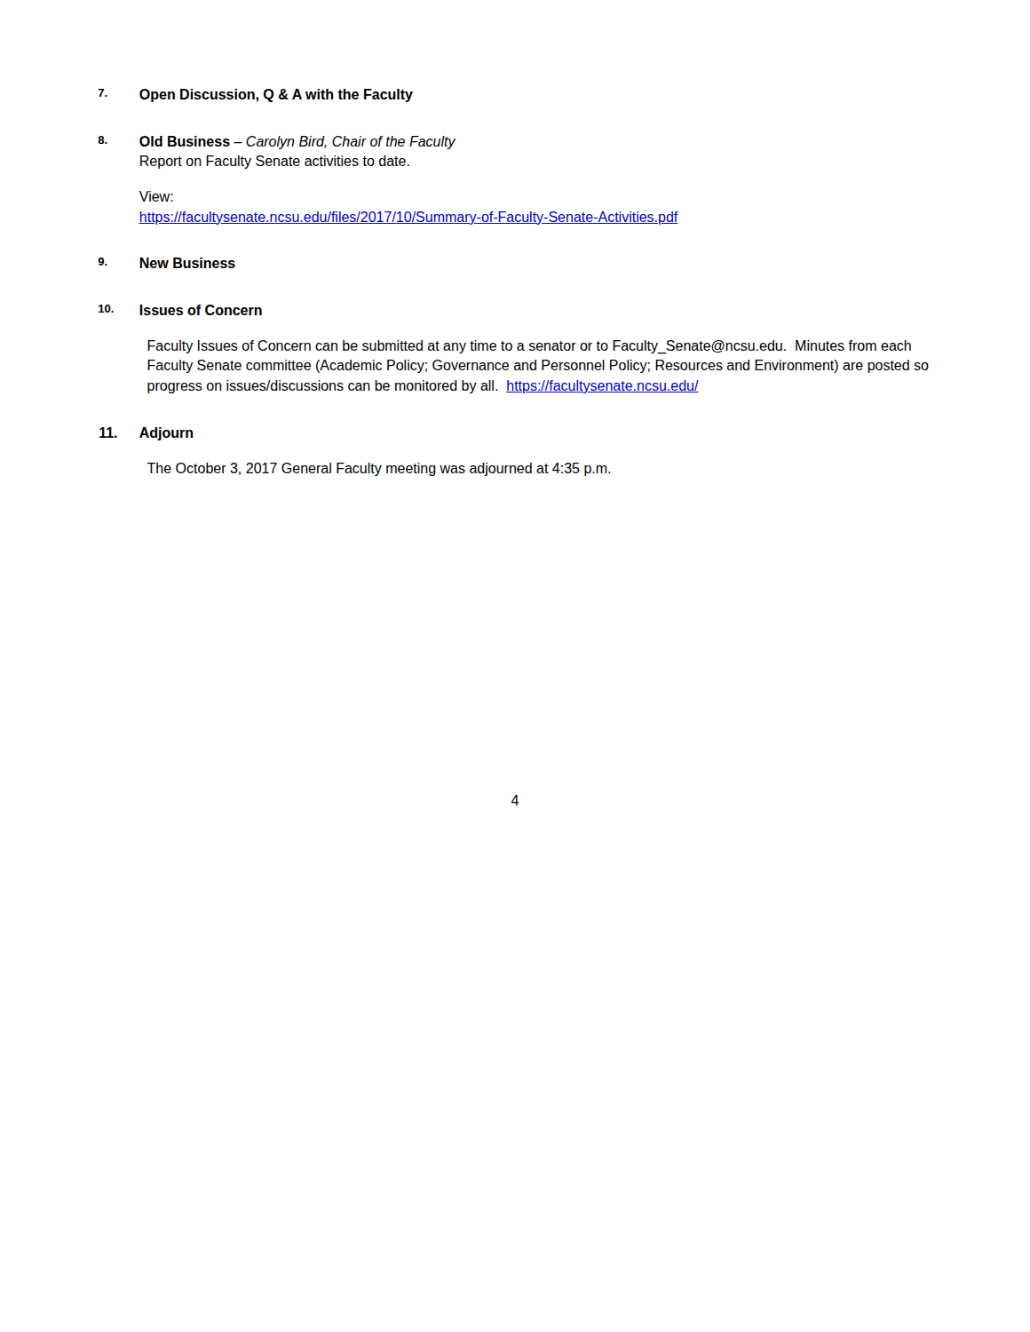7. Open Discussion, Q & A with the Faculty
8. Old Business – Carolyn Bird, Chair of the Faculty Report on Faculty Senate activities to date.
View:
https://facultysenate.ncsu.edu/files/2017/10/Summary-of-Faculty-Senate-Activities.pdf
9. New Business
10. Issues of Concern
Faculty Issues of Concern can be submitted at any time to a senator or to Faculty_Senate@ncsu.edu. Minutes from each Faculty Senate committee (Academic Policy; Governance and Personnel Policy; Resources and Environment) are posted so progress on issues/discussions can be monitored by all. https://facultysenate.ncsu.edu/
11. Adjourn
The October 3, 2017 General Faculty meeting was adjourned at 4:35 p.m.
4